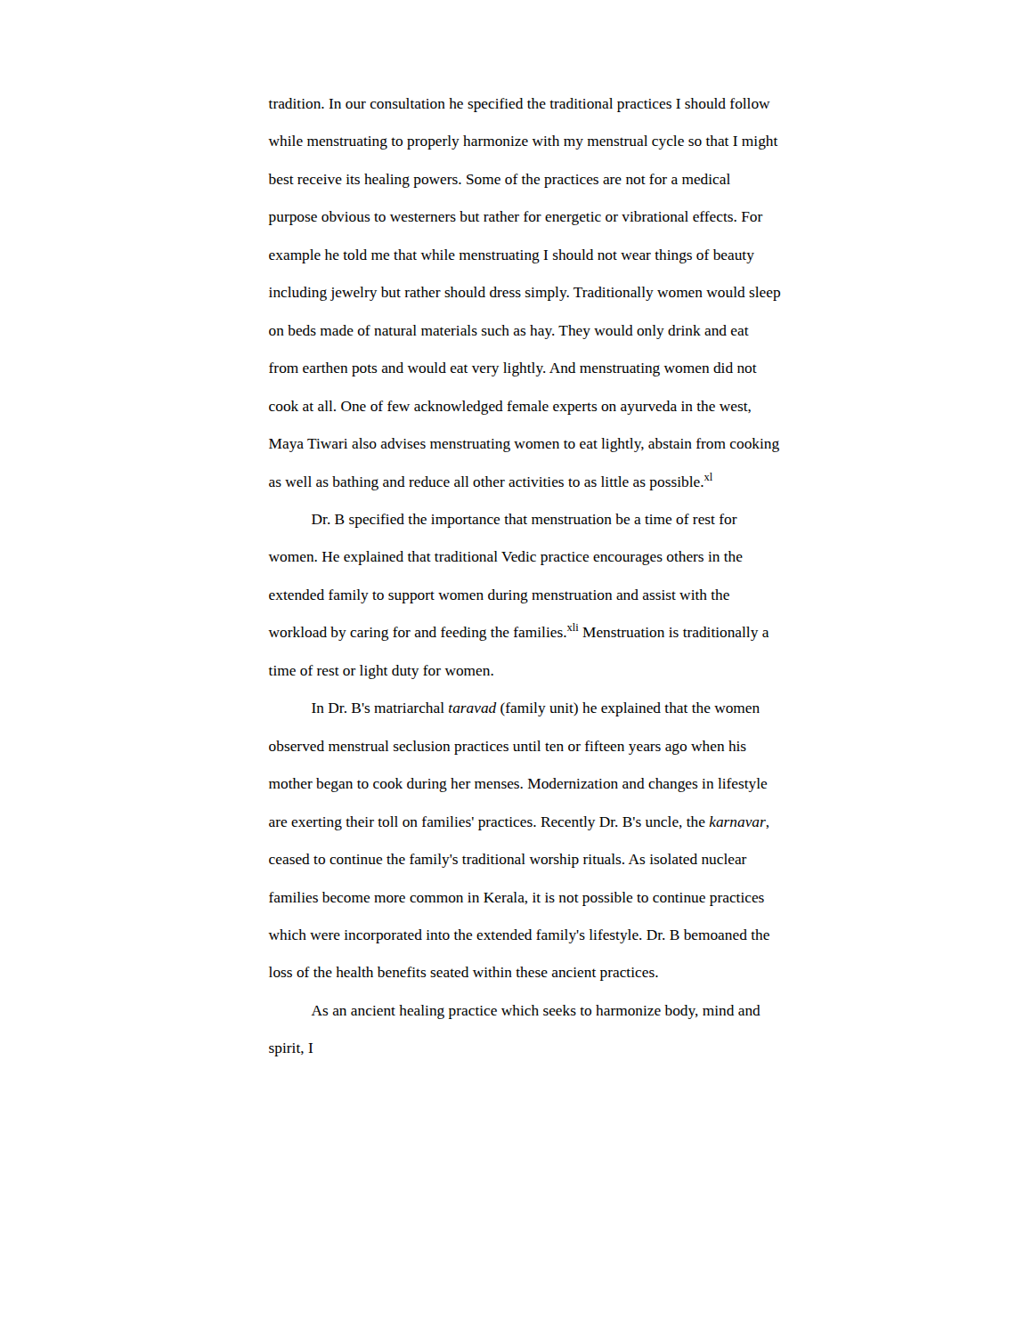tradition. In our consultation he specified the traditional practices I should follow while menstruating to properly harmonize with my menstrual cycle so that I might best receive its healing powers. Some of the practices are not for a medical purpose obvious to westerners but rather for energetic or vibrational effects. For example he told me that while menstruating I should not wear things of beauty including jewelry but rather should dress simply. Traditionally women would sleep on beds made of natural materials such as hay. They would only drink and eat from earthen pots and would eat very lightly. And menstruating women did not cook at all. One of few acknowledged female experts on ayurveda in the west, Maya Tiwari also advises menstruating women to eat lightly, abstain from cooking as well as bathing and reduce all other activities to as little as possible.xl
Dr. B specified the importance that menstruation be a time of rest for women. He explained that traditional Vedic practice encourages others in the extended family to support women during menstruation and assist with the workload by caring for and feeding the families.xli Menstruation is traditionally a time of rest or light duty for women.
In Dr. B's matriarchal taravad (family unit) he explained that the women observed menstrual seclusion practices until ten or fifteen years ago when his mother began to cook during her menses. Modernization and changes in lifestyle are exerting their toll on families' practices. Recently Dr. B's uncle, the karnavar, ceased to continue the family's traditional worship rituals. As isolated nuclear families become more common in Kerala, it is not possible to continue practices which were incorporated into the extended family's lifestyle. Dr. B bemoaned the loss of the health benefits seated within these ancient practices.
As an ancient healing practice which seeks to harmonize body, mind and spirit, I